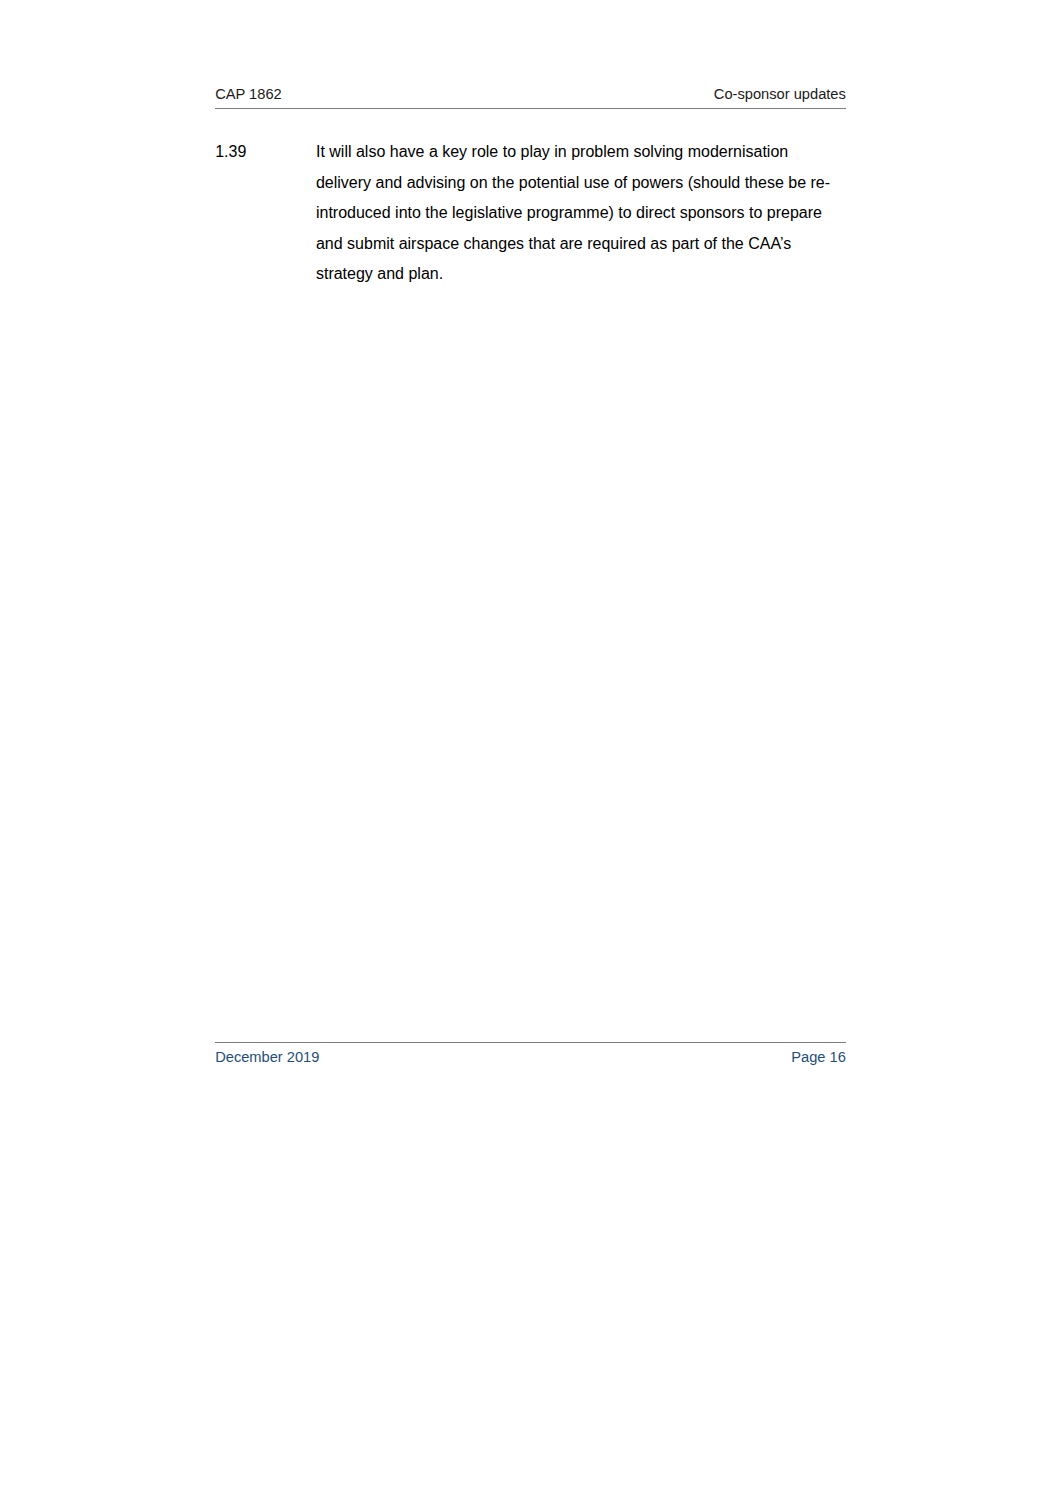CAP 1862
Co-sponsor updates
1.39
It will also have a key role to play in problem solving modernisation delivery and advising on the potential use of powers (should these be re-introduced into the legislative programme) to direct sponsors to prepare and submit airspace changes that are required as part of the CAA’s strategy and plan.
December 2019
Page 16